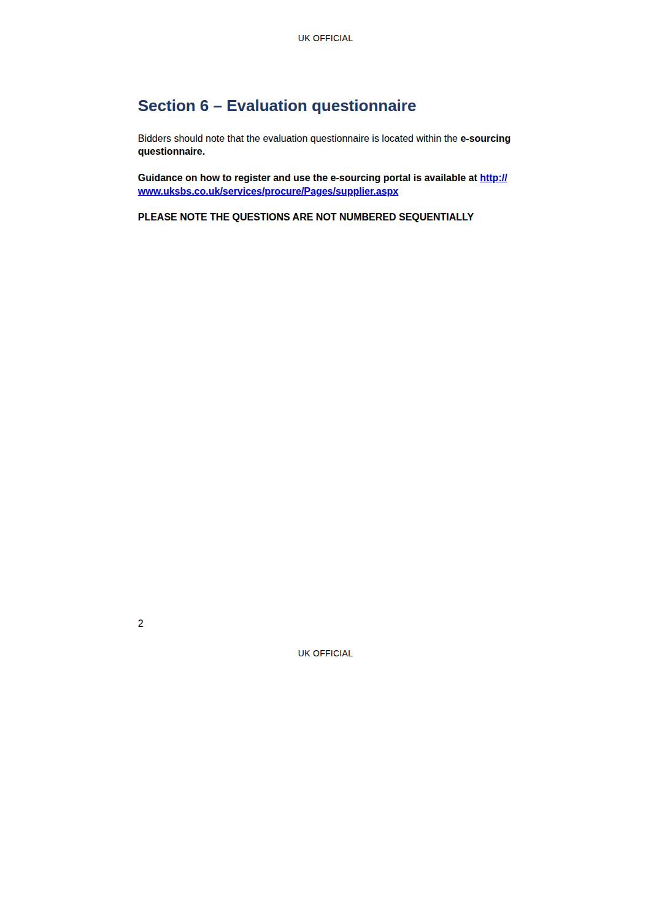UK OFFICIAL
Section 6 – Evaluation questionnaire
Bidders should note that the evaluation questionnaire is located within the e-sourcing questionnaire.
Guidance on how to register and use the e-sourcing portal is available at http://www.uksbs.co.uk/services/procure/Pages/supplier.aspx
PLEASE NOTE THE QUESTIONS ARE NOT NUMBERED SEQUENTIALLY
2
UK OFFICIAL